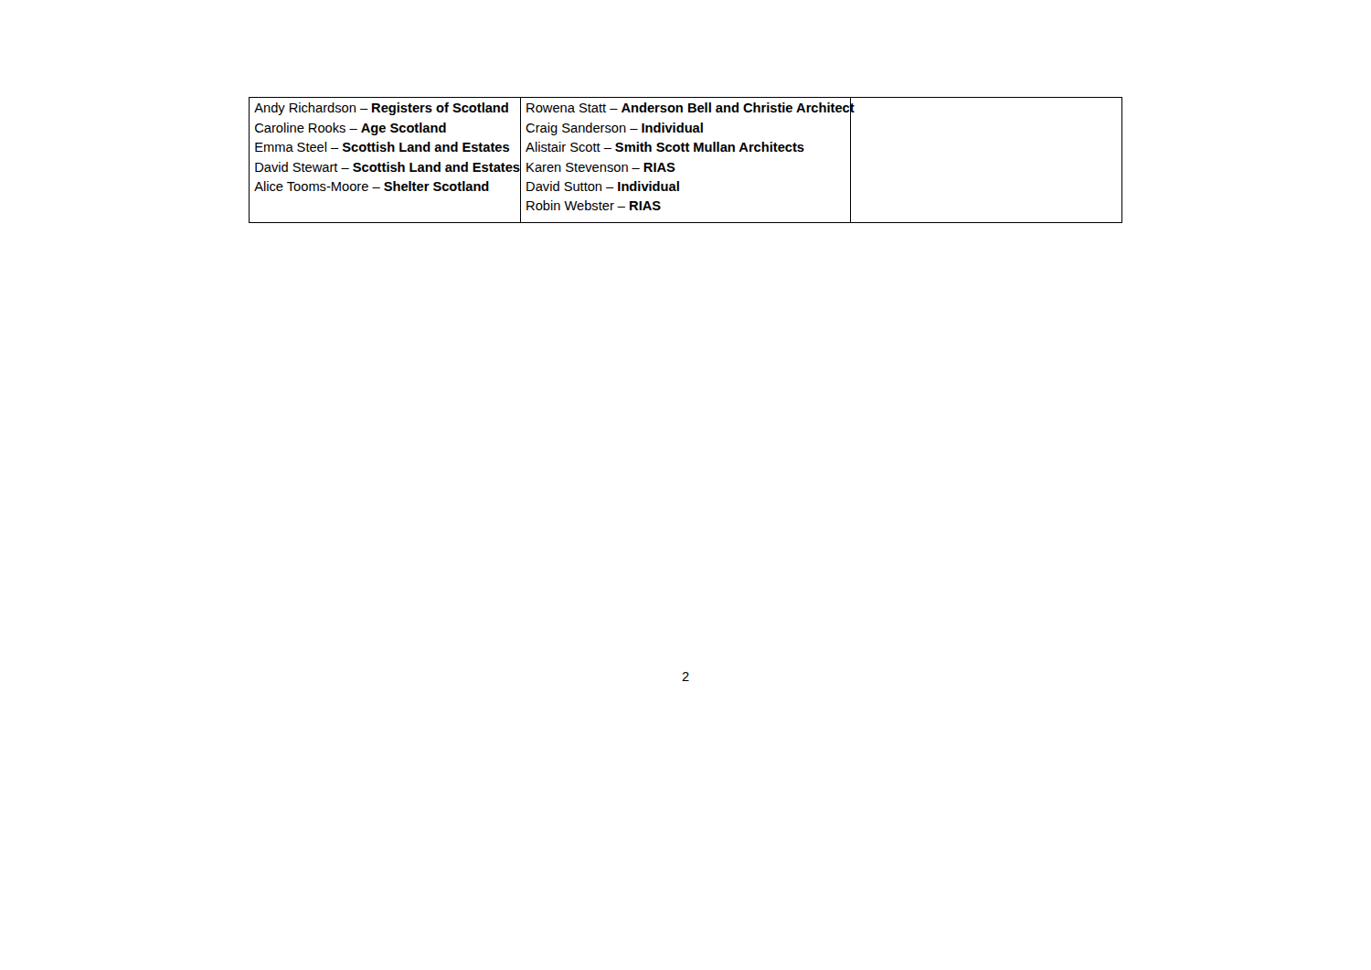| Andy Richardson – Registers of Scotland Caroline Rooks – Age Scotland Emma Steel – Scottish Land and Estates David Stewart – Scottish Land and Estates Alice Tooms-Moore – Shelter Scotland | Rowena Statt – Anderson Bell and Christie Architect Craig Sanderson – Individual Alistair Scott – Smith Scott Mullan Architects Karen Stevenson – RIAS David Sutton – Individual Robin Webster – RIAS | |
2